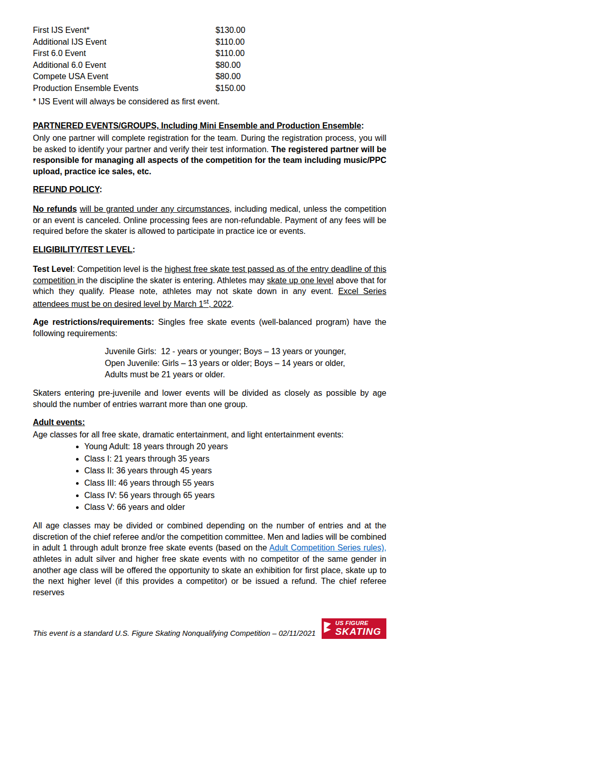| First IJS Event* | $130.00 |
| Additional IJS Event | $110.00 |
| First 6.0 Event | $110.00 |
| Additional 6.0 Event | $80.00 |
| Compete USA Event | $80.00 |
| Production Ensemble Events | $150.00 |
* IJS Event will always be considered as first event.
PARTNERED EVENTS/GROUPS, Including Mini Ensemble and Production Ensemble:
Only one partner will complete registration for the team. During the registration process, you will be asked to identify your partner and verify their test information. The registered partner will be responsible for managing all aspects of the competition for the team including music/PPC upload, practice ice sales, etc.
REFUND POLICY:
No refunds will be granted under any circumstances, including medical, unless the competition or an event is canceled. Online processing fees are non-refundable. Payment of any fees will be required before the skater is allowed to participate in practice ice or events.
ELIGIBILITY/TEST LEVEL:
Test Level: Competition level is the highest free skate test passed as of the entry deadline of this competition in the discipline the skater is entering. Athletes may skate up one level above that for which they qualify. Please note, athletes may not skate down in any event. Excel Series attendees must be on desired level by March 1st, 2022.
Age restrictions/requirements: Singles free skate events (well-balanced program) have the following requirements:
Juvenile Girls: 12 - years or younger; Boys – 13 years or younger,
Open Juvenile: Girls – 13 years or older; Boys – 14 years or older,
Adults must be 21 years or older.
Skaters entering pre-juvenile and lower events will be divided as closely as possible by age should the number of entries warrant more than one group.
Adult events:
Age classes for all free skate, dramatic entertainment, and light entertainment events:
Young Adult: 18 years through 20 years
Class I: 21 years through 35 years
Class II: 36 years through 45 years
Class III: 46 years through 55 years
Class IV: 56 years through 65 years
Class V: 66 years and older
All age classes may be divided or combined depending on the number of entries and at the discretion of the chief referee and/or the competition committee. Men and ladies will be combined in adult 1 through adult bronze free skate events (based on the Adult Competition Series rules), athletes in adult silver and higher free skate events with no competitor of the same gender in another age class will be offered the opportunity to skate an exhibition for first place, skate up to the next higher level (if this provides a competitor) or be issued a refund. The chief referee reserves
This event is a standard U.S. Figure Skating Nonqualifying Competition – 02/11/2021
US FIGURE SKATING